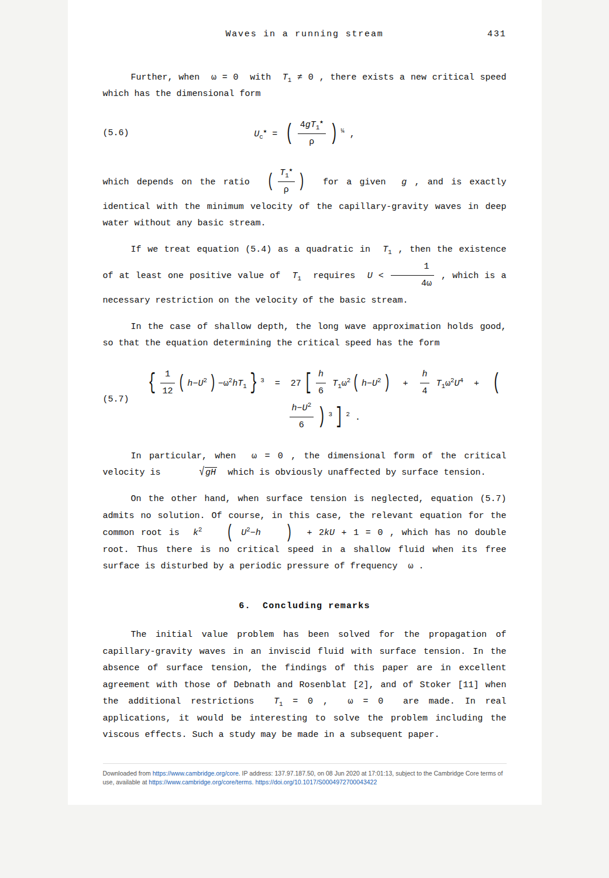Waves in a running stream 431
Further, when ω = 0 with T1 ≠ 0 , there exists a new critical speed which has the dimensional form
(5.6) Uc★ = (4gT1★ρ)¼ ,
which depends on the ratio (T1★ρ) for a given g , and is exactly identical with the minimum velocity of the capillary-gravity waves in deep water without any basic stream.
If we treat equation (5.4) as a quadratic in T1 , then the existence of at least one positive value of T1 requires U < 14ω , which is a necessary restriction on the velocity of the basic stream.
In the case of shallow depth, the long wave approximation holds good, so that the equation determining the critical speed has the form
(5.7) {112(h−U2)−ω2hT1}3 = 27[h 6 T1ω2(h−U2) + h 4 T1ω2U4 + (h−U26)3]2 .
In particular, when ω = 0 , the dimensional form of the critical velocity is √gH which is obviously unaffected by surface tension.
On the other hand, when surface tension is neglected, equation (5.7) admits no solution. Of course, in this case, the relevant equation for the common root is k2(U2−h) + 2kU + 1 = 0 , which has no double root. Thus there is no critical speed in a shallow fluid when its free surface is disturbed by a periodic pressure of frequency ω .
6. Concluding remarks
The initial value problem has been solved for the propagation of capillary-gravity waves in an inviscid fluid with surface tension. In the absence of surface tension, the findings of this paper are in excellent agreement with those of Debnath and Rosenblat [2], and of Stoker [11] when the additional restrictions T1 = 0 , ω = 0 are made. In real applications, it would be interesting to solve the problem including the viscous effects. Such a study may be made in a subsequent paper.
Downloaded from https://www.cambridge.org/core. IP address: 137.97.187.50, on 08 Jun 2020 at 17:01:13, subject to the Cambridge Core terms of use, available at https://www.cambridge.org/core/terms. https://doi.org/10.1017/S0004972700043422